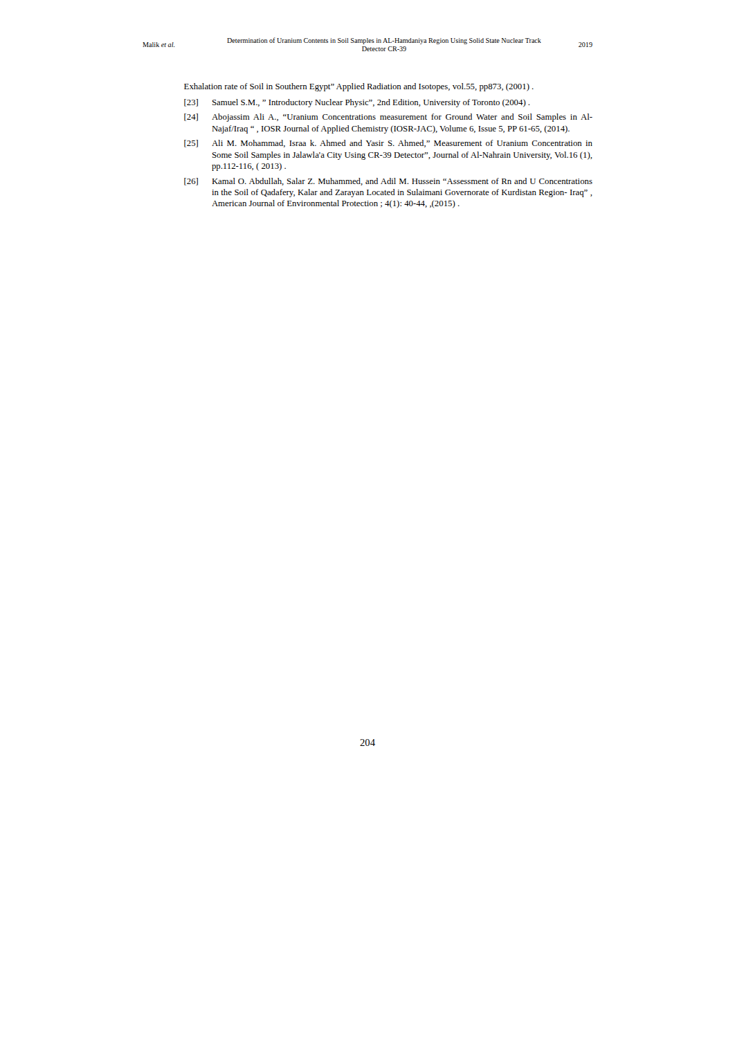Malik et al.
Determination of Uranium Contents in Soil Samples in AL-Hamdaniya Region Using Solid State Nuclear Track Detector CR-39
2019
Exhalation rate of Soil in Southern Egypt” Applied Radiation and Isotopes, vol.55, pp873, (2001) .
[23] Samuel S.M., ” Introductory Nuclear Physic”, 2nd Edition, University of Toronto (2004) .
[24] Abojassim Ali A., “Uranium Concentrations measurement for Ground Water and Soil Samples in Al-Najaf/Iraq “ , IOSR Journal of Applied Chemistry (IOSR-JAC), Volume 6, Issue 5, PP 61-65, (2014).
[25] Ali M. Mohammad, Israa k. Ahmed and Yasir S. Ahmed,” Measurement of Uranium Concentration in Some Soil Samples in Jalawla'a City Using CR-39 Detector”, Journal of Al-Nahrain University, Vol.16 (1), pp.112-116, ( 2013) .
[26] Kamal O. Abdullah, Salar Z. Muhammed, and Adil M. Hussein “Assessment of Rn and U Concentrations in the Soil of Qadafery, Kalar and Zarayan Located in Sulaimani Governorate of Kurdistan Region- Iraq” , American Journal of Environmental Protection ; 4(1): 40-44, ,(2015) .
204